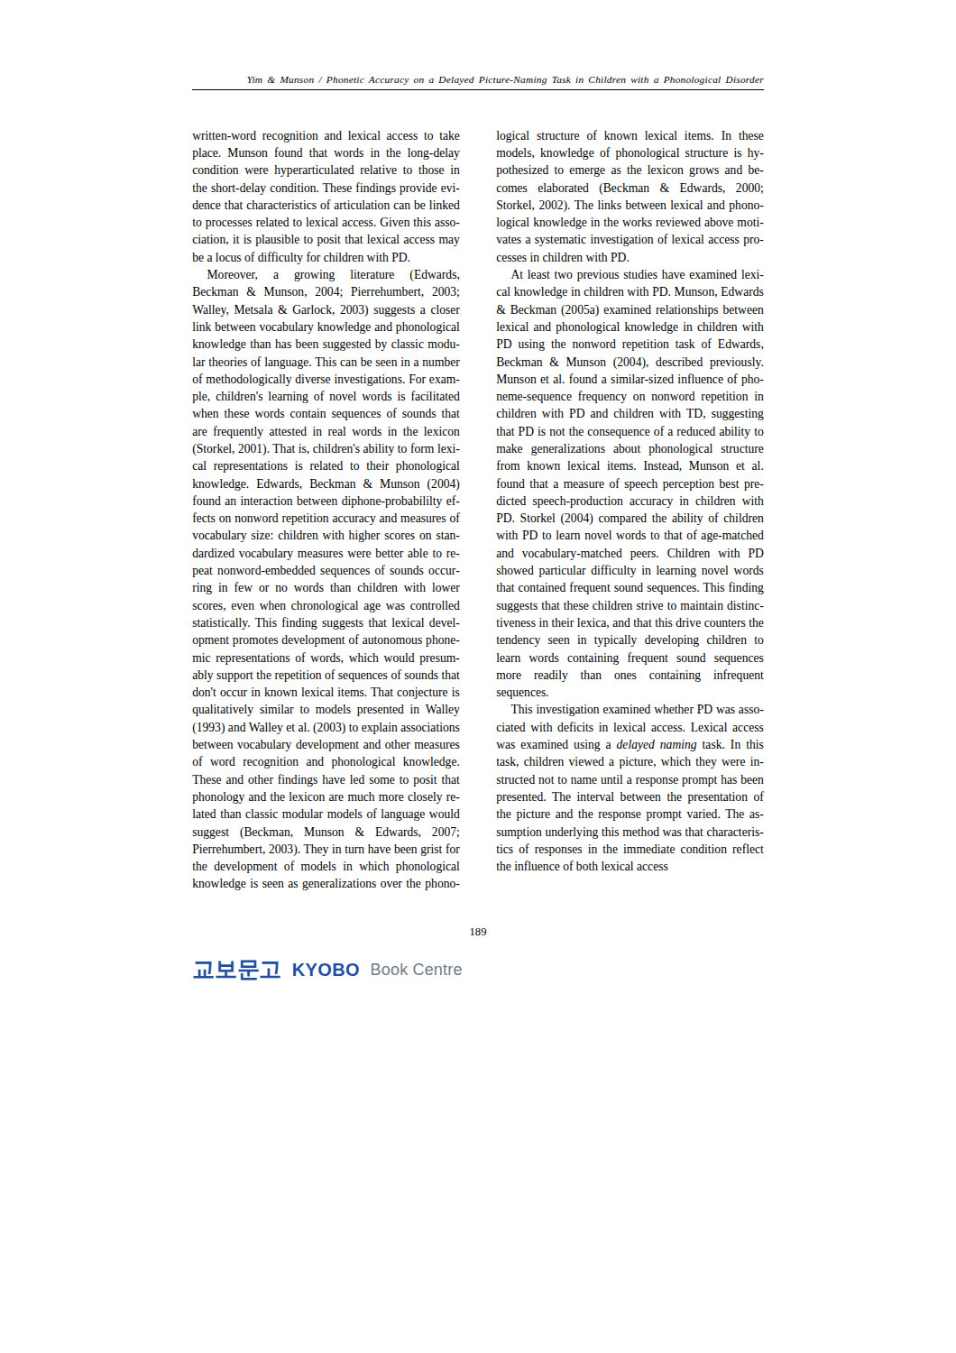Yim & Munson / Phonetic Accuracy on a Delayed Picture-Naming Task in Children with a Phonological Disorder
written-word recognition and lexical access to take place. Munson found that words in the long-delay condition were hyperarticulated relative to those in the short-delay condition. These findings provide evidence that characteristics of articulation can be linked to processes related to lexical access. Given this association, it is plausible to posit that lexical access may be a locus of difficulty for children with PD.
Moreover, a growing literature (Edwards, Beckman & Munson, 2004; Pierrehumbert, 2003; Walley, Metsala & Garlock, 2003) suggests a closer link between vocabulary knowledge and phonological knowledge than has been suggested by classic modular theories of language. This can be seen in a number of methodologically diverse investigations. For example, children's learning of novel words is facilitated when these words contain sequences of sounds that are frequently attested in real words in the lexicon (Storkel, 2001). That is, children's ability to form lexical representations is related to their phonological knowledge. Edwards, Beckman & Munson (2004) found an interaction between diphone-probabililty effects on nonword repetition accuracy and measures of vocabulary size: children with higher scores on standardized vocabulary measures were better able to repeat nonword-embedded sequences of sounds occurring in few or no words than children with lower scores, even when chronological age was controlled statistically. This finding suggests that lexical development promotes development of autonomous phonemic representations of words, which would presumably support the repetition of sequences of sounds that don't occur in known lexical items. That conjecture is qualitatively similar to models presented in Walley (1993) and Walley et al. (2003) to explain associations between vocabulary development and other measures of word recognition and phonological knowledge. These and other findings have led some to posit that phonology and the lexicon are much more closely related than classic modular models of language would suggest (Beckman, Munson & Edwards, 2007; Pierrehumbert, 2003). They in turn have been grist for the development of models in which phonological knowledge is seen as generalizations over the phonological structure of known lexical items. In these models, knowledge of phonological structure is hypothesized to emerge as the lexicon grows and becomes elaborated (Beckman & Edwards, 2000; Storkel, 2002). The links between lexical and phonological knowledge in the works reviewed above motivates a systematic investigation of lexical access processes in children with PD.
At least two previous studies have examined lexical knowledge in children with PD. Munson, Edwards & Beckman (2005a) examined relationships between lexical and phonological knowledge in children with PD using the nonword repetition task of Edwards, Beckman & Munson (2004), described previously. Munson et al. found a similar-sized influence of phoneme-sequence frequency on nonword repetition in children with PD and children with TD, suggesting that PD is not the consequence of a reduced ability to make generalizations about phonological structure from known lexical items. Instead, Munson et al. found that a measure of speech perception best predicted speech-production accuracy in children with PD. Storkel (2004) compared the ability of children with PD to learn novel words to that of age-matched and vocabulary-matched peers. Children with PD showed particular difficulty in learning novel words that contained frequent sound sequences. This finding suggests that these children strive to maintain distinctiveness in their lexica, and that this drive counters the tendency seen in typically developing children to learn words containing frequent sound sequences more readily than ones containing infrequent sequences.
This investigation examined whether PD was associated with deficits in lexical access. Lexical access was examined using a delayed naming task. In this task, children viewed a picture, which they were instructed not to name until a response prompt has been presented. The interval between the presentation of the picture and the response prompt varied. The assumption underlying this method was that characteristics of responses in the immediate condition reflect the influence of both lexical access
189
교보문고 KYOBO Book Centre